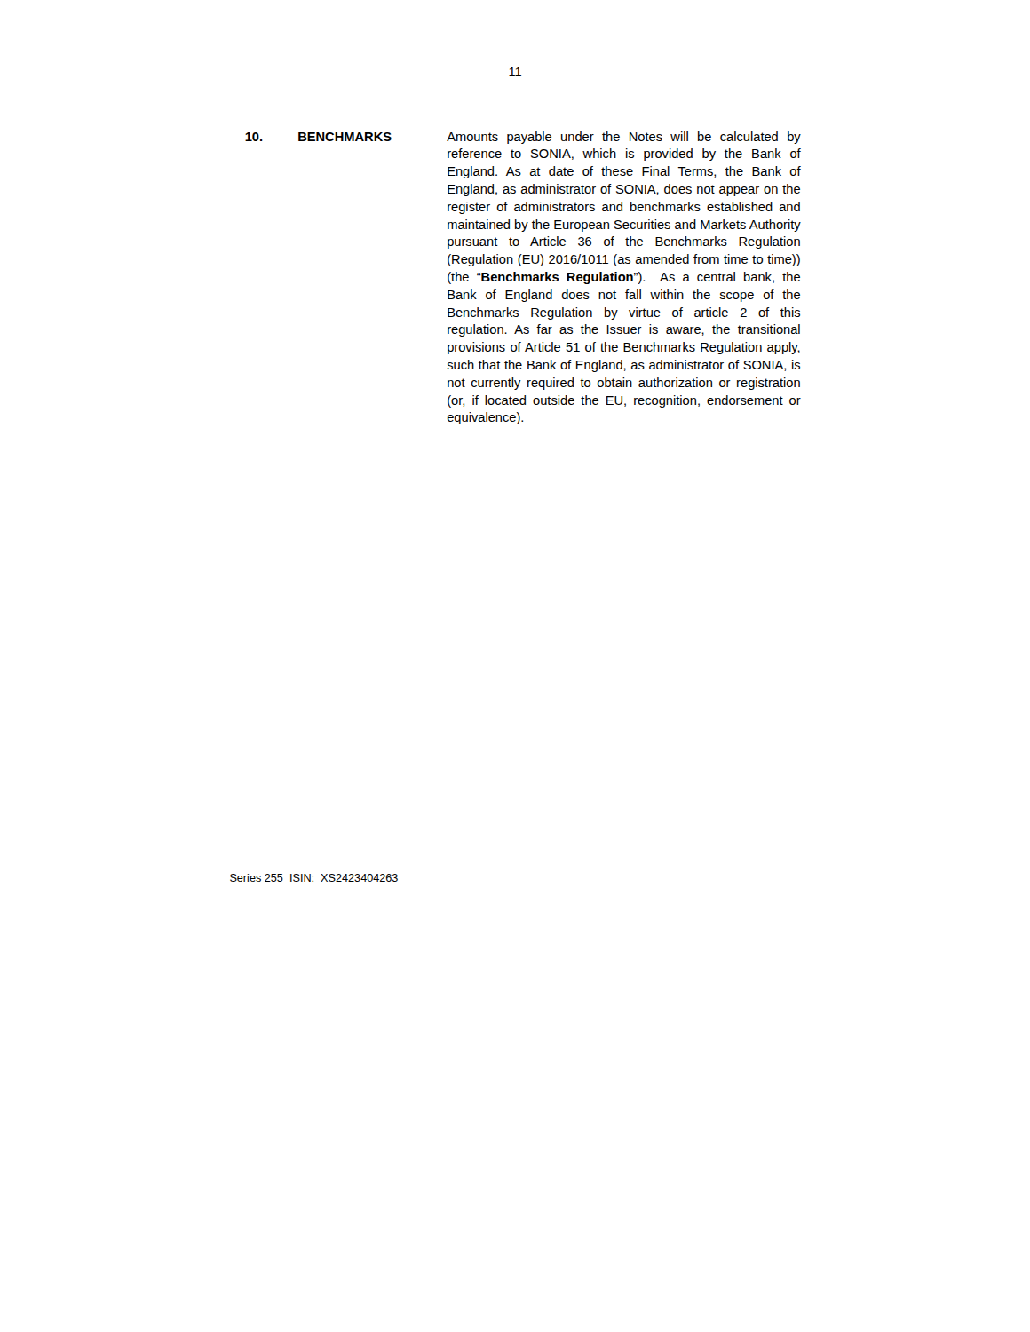11
10. BENCHMARKS
Amounts payable under the Notes will be calculated by reference to SONIA, which is provided by the Bank of England. As at date of these Final Terms, the Bank of England, as administrator of SONIA, does not appear on the register of administrators and benchmarks established and maintained by the European Securities and Markets Authority pursuant to Article 36 of the Benchmarks Regulation (Regulation (EU) 2016/1011 (as amended from time to time)) (the “Benchmarks Regulation”). As a central bank, the Bank of England does not fall within the scope of the Benchmarks Regulation by virtue of article 2 of this regulation. As far as the Issuer is aware, the transitional provisions of Article 51 of the Benchmarks Regulation apply, such that the Bank of England, as administrator of SONIA, is not currently required to obtain authorization or registration (or, if located outside the EU, recognition, endorsement or equivalence).
Series 255 ISIN: XS2423404263